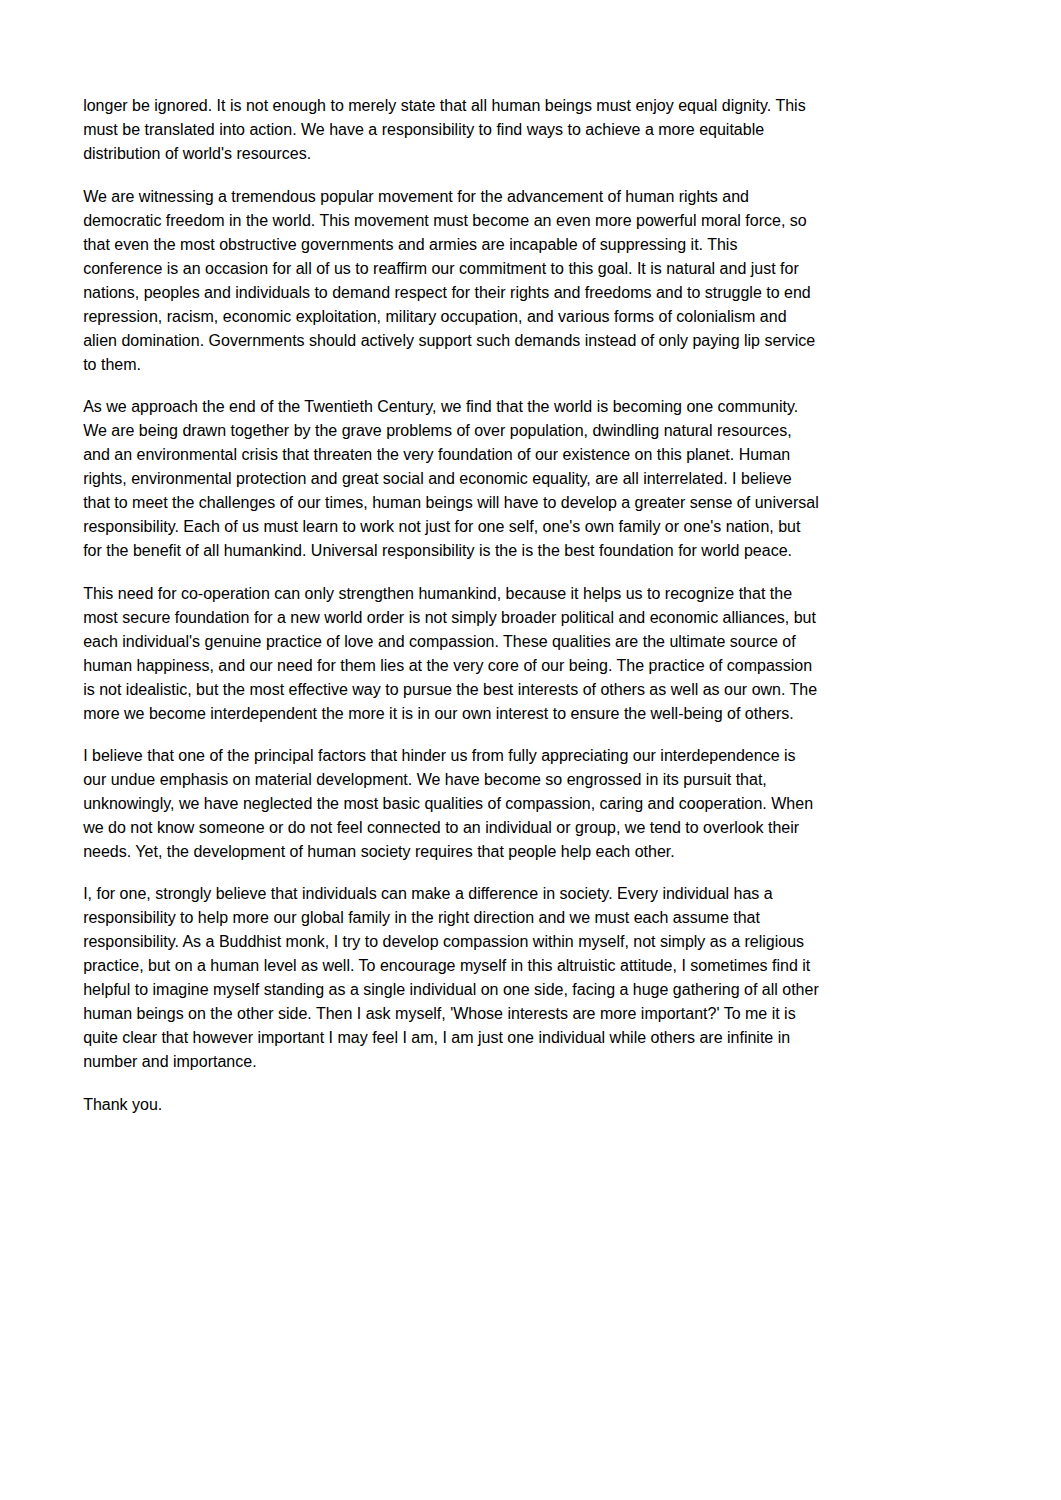longer be ignored. It is not enough to merely state that all human beings must enjoy equal dignity. This must be translated into action. We have a responsibility to find ways to achieve a more equitable distribution of world's resources.
We are witnessing a tremendous popular movement for the advancement of human rights and democratic freedom in the world. This movement must become an even more powerful moral force, so that even the most obstructive governments and armies are incapable of suppressing it. This conference is an occasion for all of us to reaffirm our commitment to this goal. It is natural and just for nations, peoples and individuals to demand respect for their rights and freedoms and to struggle to end repression, racism, economic exploitation, military occupation, and various forms of colonialism and alien domination. Governments should actively support such demands instead of only paying lip service to them.
As we approach the end of the Twentieth Century, we find that the world is becoming one community. We are being drawn together by the grave problems of over population, dwindling natural resources, and an environmental crisis that threaten the very foundation of our existence on this planet. Human rights, environmental protection and great social and economic equality, are all interrelated. I believe that to meet the challenges of our times, human beings will have to develop a greater sense of universal responsibility. Each of us must learn to work not just for one self, one's own family or one's nation, but for the benefit of all humankind. Universal responsibility is the is the best foundation for world peace.
This need for co-operation can only strengthen humankind, because it helps us to recognize that the most secure foundation for a new world order is not simply broader political and economic alliances, but each individual's genuine practice of love and compassion. These qualities are the ultimate source of human happiness, and our need for them lies at the very core of our being. The practice of compassion is not idealistic, but the most effective way to pursue the best interests of others as well as our own. The more we become interdependent the more it is in our own interest to ensure the well-being of others.
I believe that one of the principal factors that hinder us from fully appreciating our interdependence is our undue emphasis on material development. We have become so engrossed in its pursuit that, unknowingly, we have neglected the most basic qualities of compassion, caring and cooperation. When we do not know someone or do not feel connected to an individual or group, we tend to overlook their needs. Yet, the development of human society requires that people help each other.
I, for one, strongly believe that individuals can make a difference in society. Every individual has a responsibility to help more our global family in the right direction and we must each assume that responsibility. As a Buddhist monk, I try to develop compassion within myself, not simply as a religious practice, but on a human level as well. To encourage myself in this altruistic attitude, I sometimes find it helpful to imagine myself standing as a single individual on one side, facing a huge gathering of all other human beings on the other side. Then I ask myself, 'Whose interests are more important?' To me it is quite clear that however important I may feel I am, I am just one individual while others are infinite in number and importance.
Thank you.